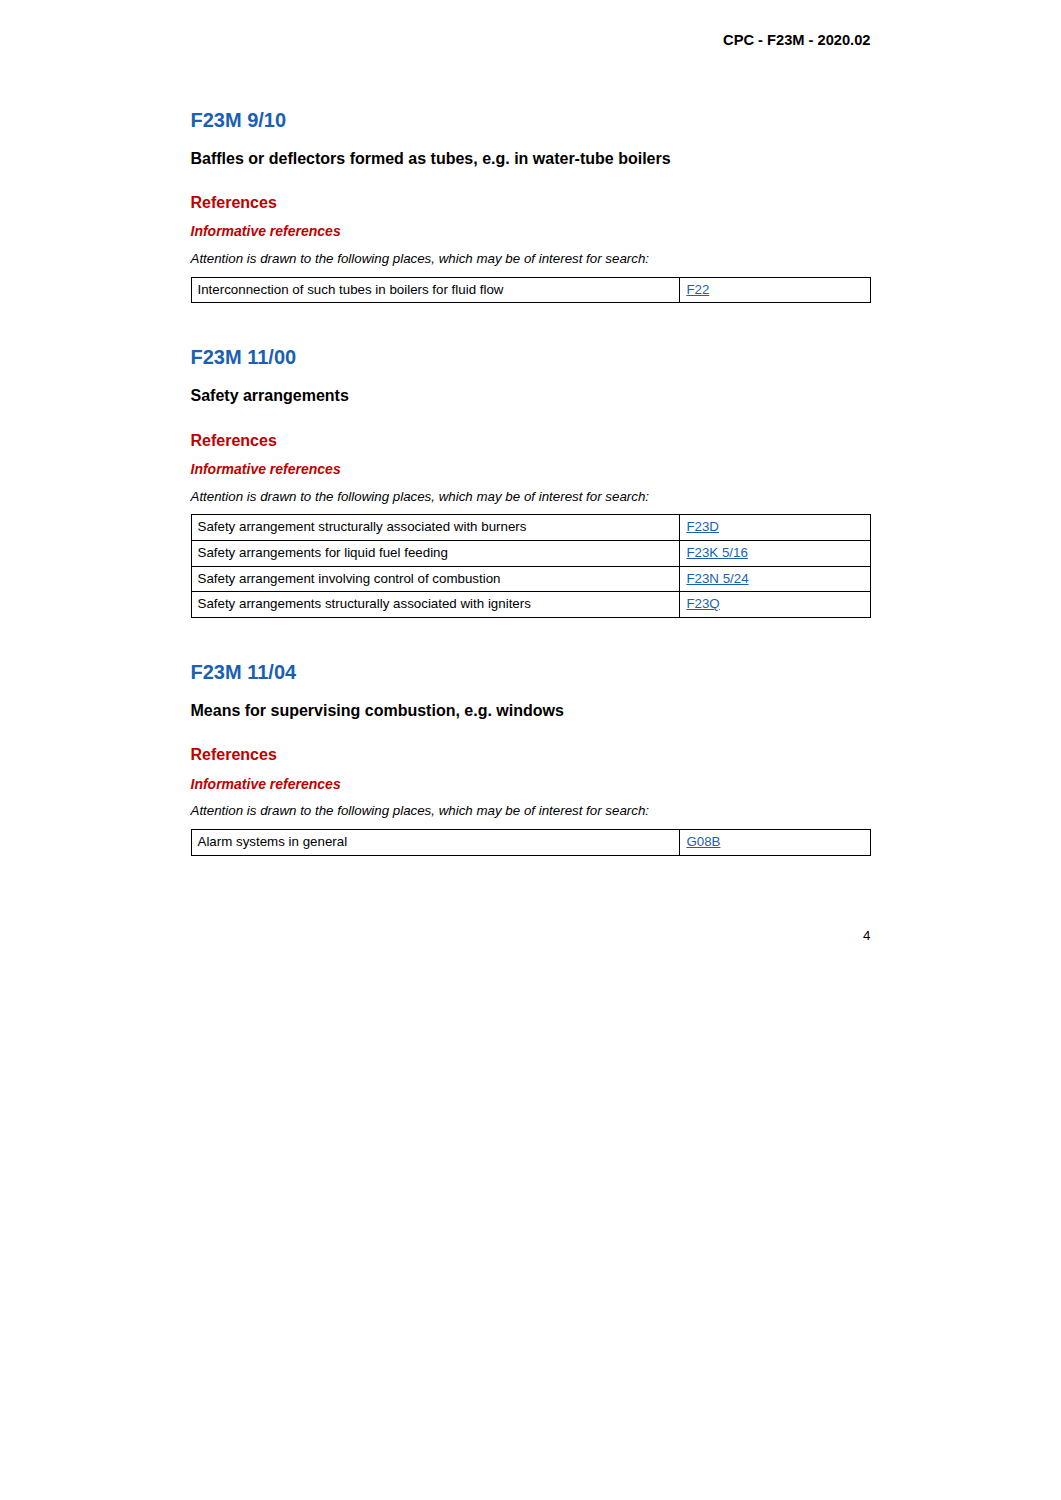CPC - F23M - 2020.02
F23M 9/10
Baffles or deflectors formed as tubes, e.g. in water-tube boilers
References
Informative references
Attention is drawn to the following places, which may be of interest for search:
| Interconnection of such tubes in boilers for fluid flow | F22 |
F23M 11/00
Safety arrangements
References
Informative references
Attention is drawn to the following places, which may be of interest for search:
| Safety arrangement structurally associated with burners | F23D |
| Safety arrangements for liquid fuel feeding | F23K 5/16 |
| Safety arrangement involving control of combustion | F23N 5/24 |
| Safety arrangements structurally associated with igniters | F23Q |
F23M 11/04
Means for supervising combustion, e.g. windows
References
Informative references
Attention is drawn to the following places, which may be of interest for search:
| Alarm systems in general | G08B |
4